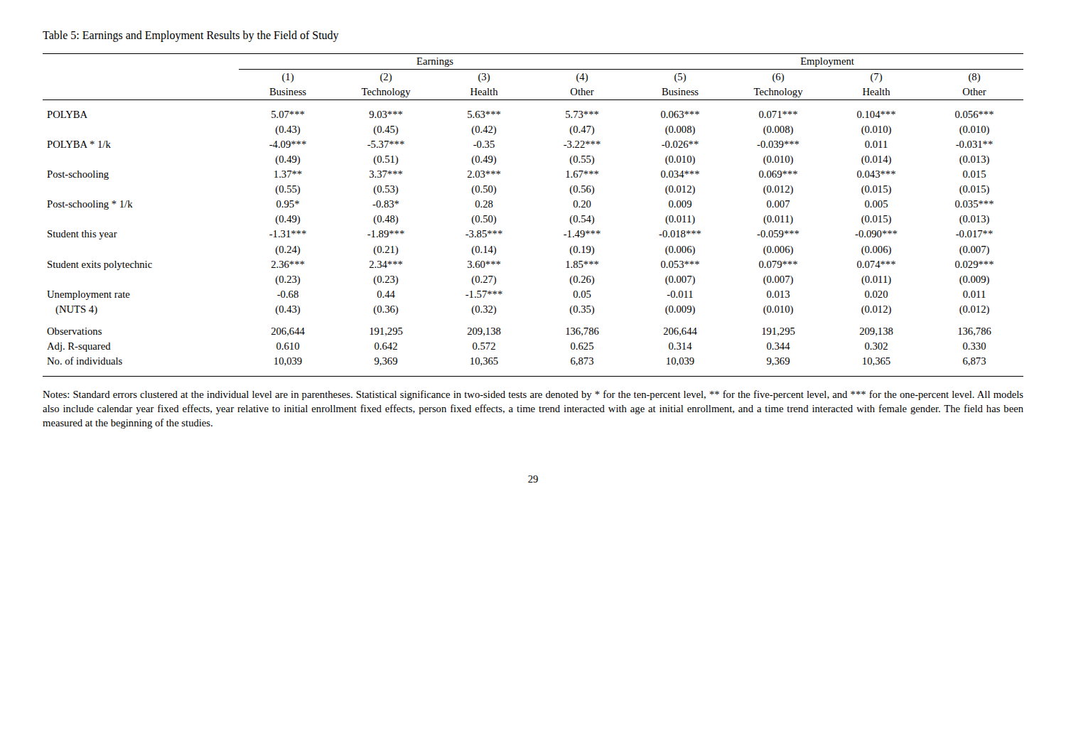Table 5: Earnings and Employment Results by the Field of Study
| | Earnings | Employment |
| | (1) | (2) | (3) | (4) | (5) | (6) | (7) | (8) |
| | Business | Technology | Health | Other | Business | Technology | Health | Other |
| POLYBA | 5.07*** | 9.03*** | 5.63*** | 5.73*** | 0.063*** | 0.071*** | 0.104*** | 0.056*** |
| | (0.43) | (0.45) | (0.42) | (0.47) | (0.008) | (0.008) | (0.010) | (0.010) |
| POLYBA * 1/k | -4.09*** | -5.37*** | -0.35 | -3.22*** | -0.026** | -0.039*** | 0.011 | -0.031** |
| | (0.49) | (0.51) | (0.49) | (0.55) | (0.010) | (0.010) | (0.014) | (0.013) |
| Post-schooling | 1.37** | 3.37*** | 2.03*** | 1.67*** | 0.034*** | 0.069*** | 0.043*** | 0.015 |
| | (0.55) | (0.53) | (0.50) | (0.56) | (0.012) | (0.012) | (0.015) | (0.015) |
| Post-schooling * 1/k | 0.95* | -0.83* | 0.28 | 0.20 | 0.009 | 0.007 | 0.005 | 0.035*** |
| | (0.49) | (0.48) | (0.50) | (0.54) | (0.011) | (0.011) | (0.015) | (0.013) |
| Student this year | -1.31*** | -1.89*** | -3.85*** | -1.49*** | -0.018*** | -0.059*** | -0.090*** | -0.017** |
| | (0.24) | (0.21) | (0.14) | (0.19) | (0.006) | (0.006) | (0.006) | (0.007) |
| Student exits polytechnic | 2.36*** | 2.34*** | 3.60*** | 1.85*** | 0.053*** | 0.079*** | 0.074*** | 0.029*** |
| | (0.23) | (0.23) | (0.27) | (0.26) | (0.007) | (0.007) | (0.011) | (0.009) |
| Unemployment rate | -0.68 | 0.44 | -1.57*** | 0.05 | -0.011 | 0.013 | 0.020 | 0.011 |
| (NUTS 4) | (0.43) | (0.36) | (0.32) | (0.35) | (0.009) | (0.010) | (0.012) | (0.012) |
| Observations | 206,644 | 191,295 | 209,138 | 136,786 | 206,644 | 191,295 | 209,138 | 136,786 |
| Adj. R-squared | 0.610 | 0.642 | 0.572 | 0.625 | 0.314 | 0.344 | 0.302 | 0.330 |
| No. of individuals | 10,039 | 9,369 | 10,365 | 6,873 | 10,039 | 9,369 | 10,365 | 6,873 |
Notes: Standard errors clustered at the individual level are in parentheses. Statistical significance in two-sided tests are denoted by * for the ten-percent level, ** for the five-percent level, and *** for the one-percent level. All models also include calendar year fixed effects, year relative to initial enrollment fixed effects, person fixed effects, a time trend interacted with age at initial enrollment, and a time trend interacted with female gender. The field has been measured at the beginning of the studies.
29